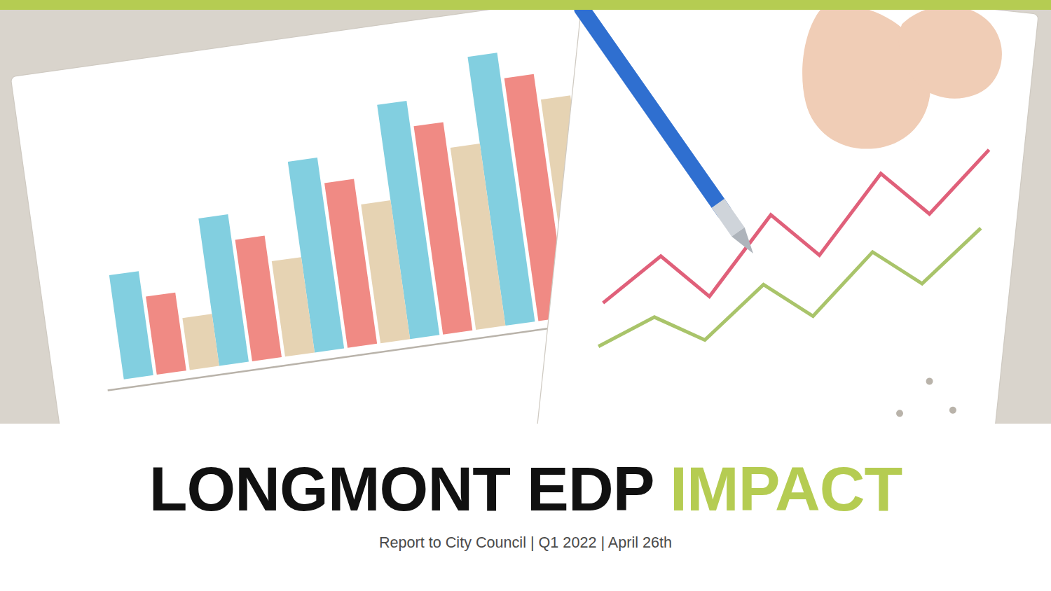Longmont EDP Impact
Report to City Council | Q1 2022 | April 26th